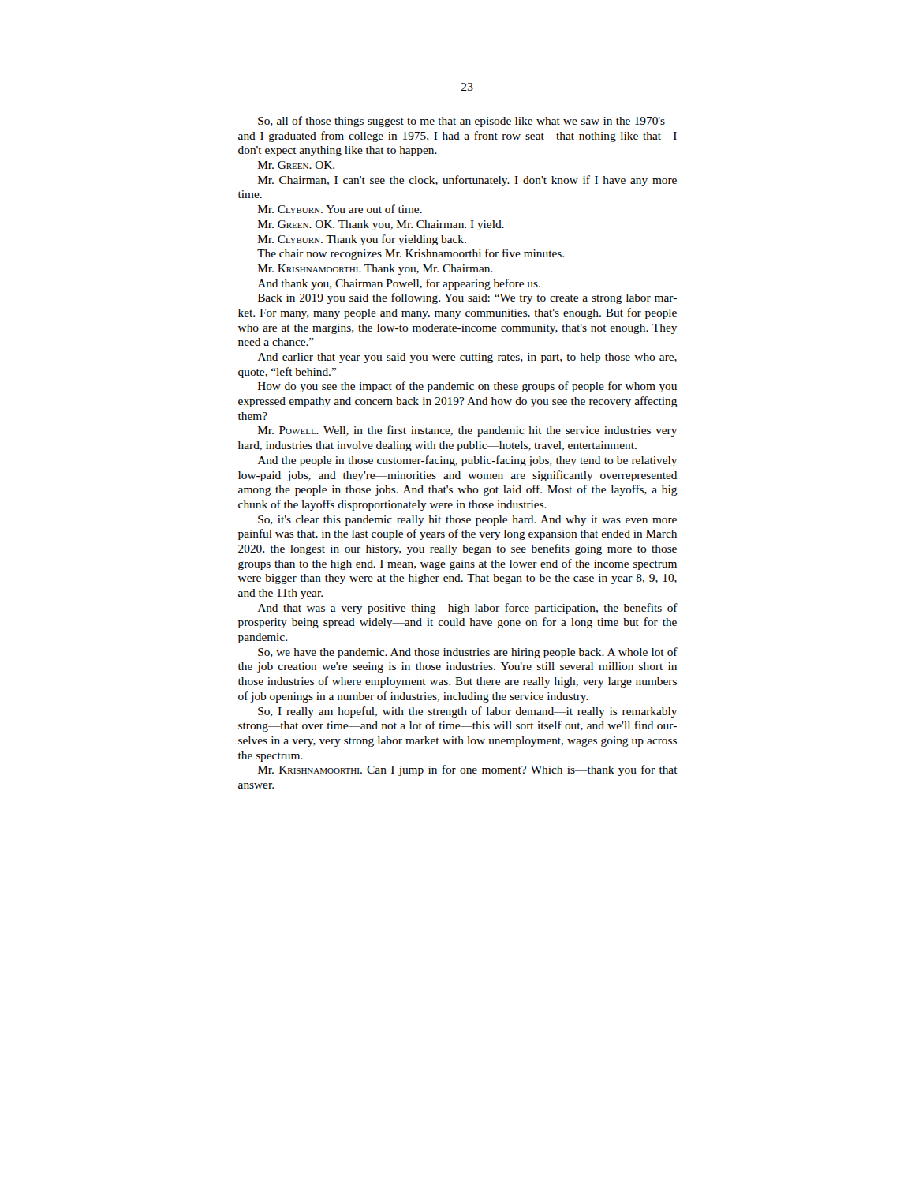23
So, all of those things suggest to me that an episode like what we saw in the 1970's—and I graduated from college in 1975, I had a front row seat—that nothing like that—I don't expect anything like that to happen.
Mr. Green. OK.
Mr. Chairman, I can't see the clock, unfortunately. I don't know if I have any more time.
Mr. Clyburn. You are out of time.
Mr. Green. OK. Thank you, Mr. Chairman. I yield.
Mr. Clyburn. Thank you for yielding back.
The chair now recognizes Mr. Krishnamoorthi for five minutes.
Mr. Krishnamoorthi. Thank you, Mr. Chairman.
And thank you, Chairman Powell, for appearing before us.
Back in 2019 you said the following. You said: “We try to create a strong labor market. For many, many people and many, many communities, that's enough. But for people who are at the margins, the low-to moderate-income community, that's not enough. They need a chance.”
And earlier that year you said you were cutting rates, in part, to help those who are, quote, “left behind.”
How do you see the impact of the pandemic on these groups of people for whom you expressed empathy and concern back in 2019? And how do you see the recovery affecting them?
Mr. Powell. Well, in the first instance, the pandemic hit the service industries very hard, industries that involve dealing with the public—hotels, travel, entertainment.
And the people in those customer-facing, public-facing jobs, they tend to be relatively low-paid jobs, and they're—minorities and women are significantly overrepresented among the people in those jobs. And that's who got laid off. Most of the layoffs, a big chunk of the layoffs disproportionately were in those industries.
So, it's clear this pandemic really hit those people hard. And why it was even more painful was that, in the last couple of years of the very long expansion that ended in March 2020, the longest in our history, you really began to see benefits going more to those groups than to the high end. I mean, wage gains at the lower end of the income spectrum were bigger than they were at the higher end. That began to be the case in year 8, 9, 10, and the 11th year.
And that was a very positive thing—high labor force participation, the benefits of prosperity being spread widely—and it could have gone on for a long time but for the pandemic.
So, we have the pandemic. And those industries are hiring people back. A whole lot of the job creation we're seeing is in those industries. You're still several million short in those industries of where employment was. But there are really high, very large numbers of job openings in a number of industries, including the service industry.
So, I really am hopeful, with the strength of labor demand—it really is remarkably strong—that over time—and not a lot of time—this will sort itself out, and we'll find ourselves in a very, very strong labor market with low unemployment, wages going up across the spectrum.
Mr. Krishnamoorthi. Can I jump in for one moment? Which is—thank you for that answer.